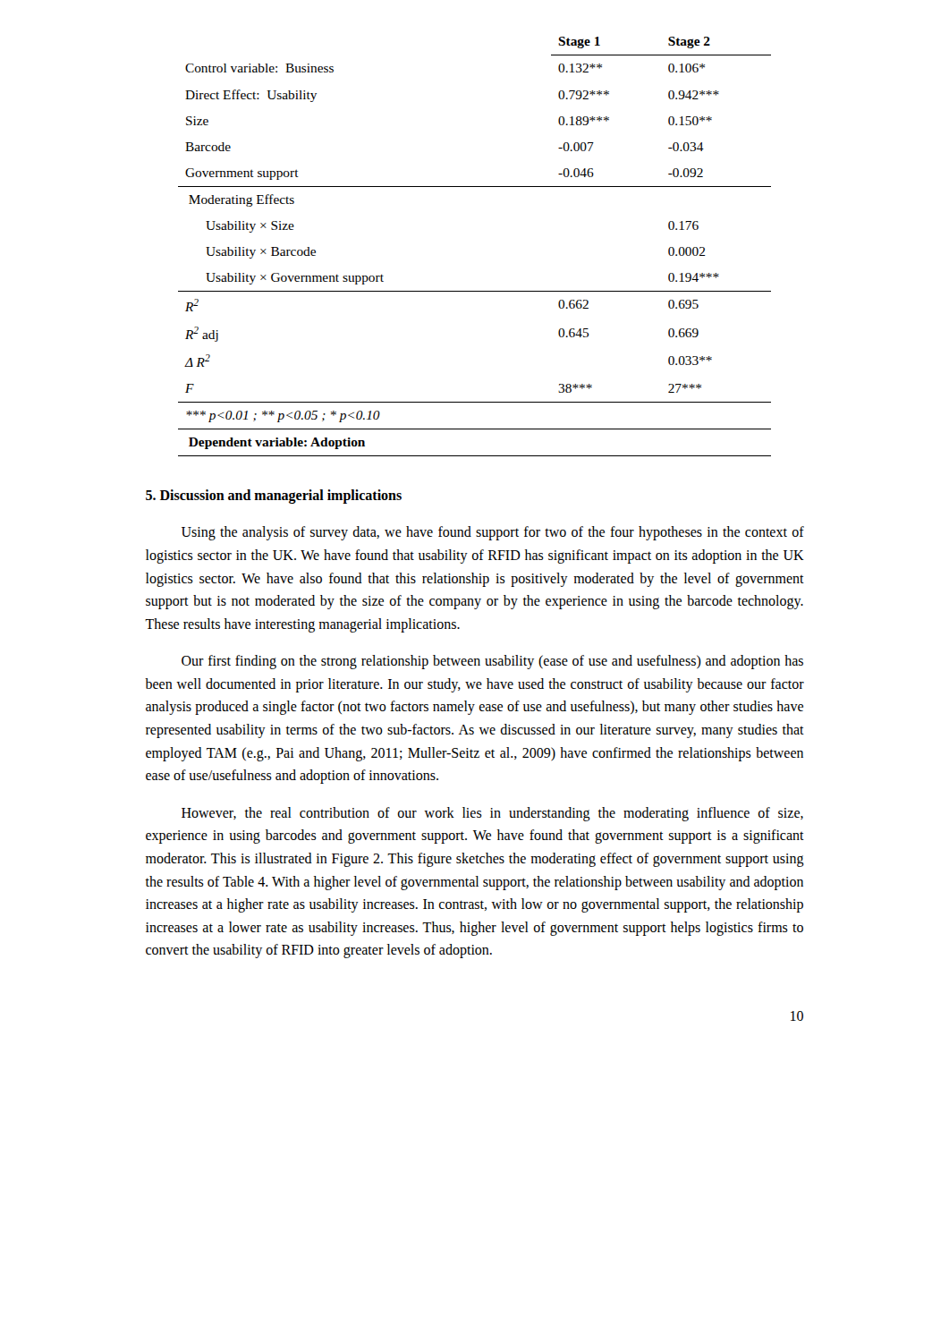| | Stage 1 | Stage 2 |
| --- | --- | --- |
| Control variable: Business | 0.132** | 0.106* |
| Direct Effect: Usability | 0.792*** | 0.942*** |
| Size | 0.189*** | 0.150** |
| Barcode | -0.007 | -0.034 |
| Government support | -0.046 | -0.092 |
| Moderating Effects | | |
| Usability × Size | | 0.176 |
| Usability × Barcode | | 0.0002 |
| Usability × Government support | | 0.194*** |
| R 2 | 0.662 | 0.695 |
| R 2 adj | 0.645 | 0.669 |
| Δ R 2 | | 0.033** |
| F | 38*** | 27*** |
| *** p<0.01 ; ** p<0.05 ; * p<0.10 |
| Dependent variable: Adoption |
5. Discussion and managerial implications
Using the analysis of survey data, we have found support for two of the four hypotheses in the context of logistics sector in the UK. We have found that usability of RFID has significant impact on its adoption in the UK logistics sector. We have also found that this relationship is positively moderated by the level of government support but is not moderated by the size of the company or by the experience in using the barcode technology. These results have interesting managerial implications.
Our first finding on the strong relationship between usability (ease of use and usefulness) and adoption has been well documented in prior literature. In our study, we have used the construct of usability because our factor analysis produced a single factor (not two factors namely ease of use and usefulness), but many other studies have represented usability in terms of the two sub-factors. As we discussed in our literature survey, many studies that employed TAM (e.g., Pai and Uhang, 2011; Muller-Seitz et al., 2009) have confirmed the relationships between ease of use/usefulness and adoption of innovations.
However, the real contribution of our work lies in understanding the moderating influence of size, experience in using barcodes and government support. We have found that government support is a significant moderator. This is illustrated in Figure 2. This figure sketches the moderating effect of government support using the results of Table 4. With a higher level of governmental support, the relationship between usability and adoption increases at a higher rate as usability increases. In contrast, with low or no governmental support, the relationship increases at a lower rate as usability increases. Thus, higher level of government support helps logistics firms to convert the usability of RFID into greater levels of adoption.
10